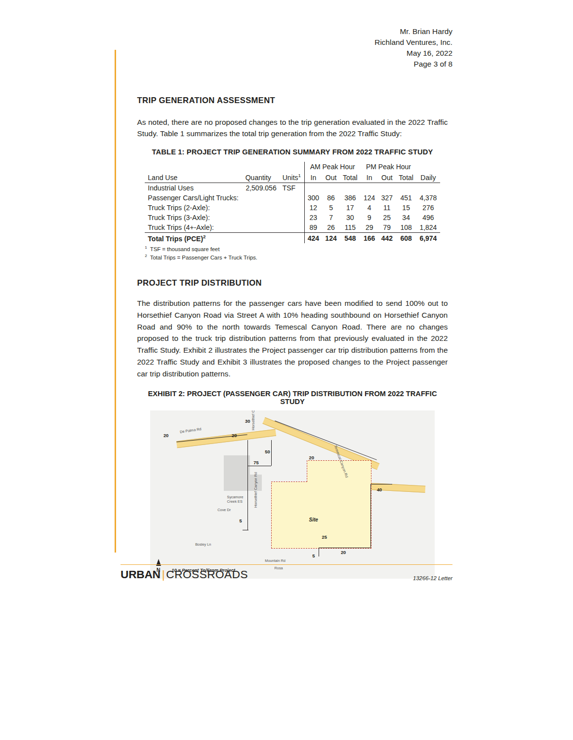Mr. Brian Hardy
Richland Ventures, Inc.
May 16, 2022
Page 3 of 8
TRIP GENERATION ASSESSMENT
As noted, there are no proposed changes to the trip generation evaluated in the 2022 Traffic Study. Table 1 summarizes the total trip generation from the 2022 Traffic Study:
TABLE 1: PROJECT TRIP GENERATION SUMMARY FROM 2022 TRAFFIC STUDY
| | | | AM Peak Hour | PM Peak Hour | |
| Land Use | Quantity | Units 1 | In | Out | Total | In | Out | Total | Daily |
| Industrial Uses | 2,509.056 | TSF | | | | | | | |
| Passenger Cars/Light Trucks: | | | 300 | 86 | 386 | 124 | 327 | 451 | 4,378 |
| Truck Trips (2-Axle): | | | 12 | 5 | 17 | 4 | 11 | 15 | 276 |
| Truck Trips (3-Axle): | | | 23 | 7 | 30 | 9 | 25 | 34 | 496 |
| Truck Trips (4+-Axle): | | | 89 | 26 | 115 | 29 | 79 | 108 | 1,824 |
| Total Trips (PCE) 2 | | | 424 | 124 | 548 | 166 | 442 | 608 | 6,974 |
1 TSF = thousand square feet
2 Total Trips = Passenger Cars + Truck Trips.
PROJECT TRIP DISTRIBUTION
The distribution patterns for the passenger cars have been modified to send 100% out to Horsethief Canyon Road via Street A with 10% heading southbound on Horsethief Canyon Road and 90% to the north towards Temescal Canyon Road. There are no changes proposed to the truck trip distribution patterns from that previously evaluated in the 2022 Traffic Study. Exhibit 2 illustrates the Project passenger car trip distribution patterns from the 2022 Traffic Study and Exhibit 3 illustrates the proposed changes to the Project passenger car trip distribution patterns.
EXHIBIT 2: PROJECT (PASSENGER CAR) TRIP DISTRIBUTION FROM 2022 TRAFFIC STUDY
Site
20
20
30
50
20
75
5
40
25
5
20
De Palma Rd
Horsethief Canyon Rd
Temescal Canyon Rd
Sycamore
Creek ES
Horsethief Canyon Rd
Cove Dr
Bosley Ln
Mountain Rd
Rosa
10 = Percent To/From Project
N
URBAN|CROSSROADS
13266-12 Letter